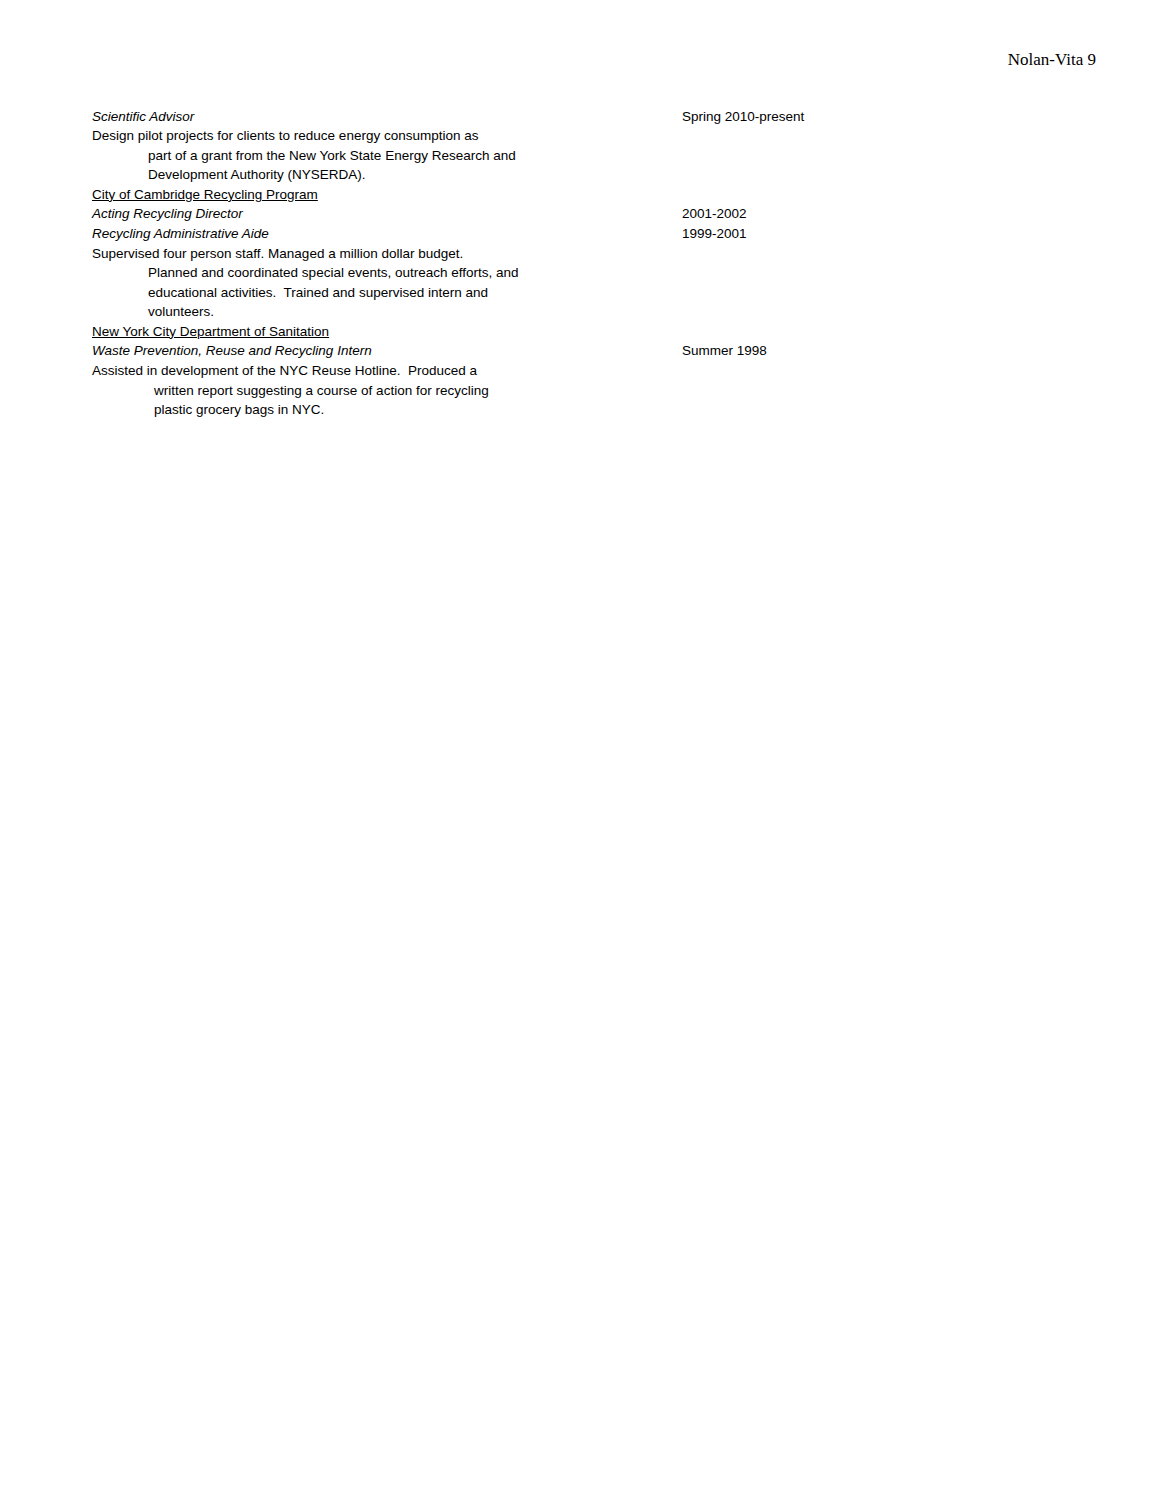Nolan-Vita 9
Scientific Advisor Spring 2010-present
Design pilot projects for clients to reduce energy consumption as part of a grant from the New York State Energy Research and Development Authority (NYSERDA).
City of Cambridge Recycling Program
Acting Recycling Director 2001-2002
Recycling Administrative Aide 1999-2001
Supervised four person staff. Managed a million dollar budget. Planned and coordinated special events, outreach efforts, and educational activities. Trained and supervised intern and volunteers.
New York City Department of Sanitation
Waste Prevention, Reuse and Recycling Intern Summer 1998
Assisted in development of the NYC Reuse Hotline. Produced a written report suggesting a course of action for recycling plastic grocery bags in NYC.